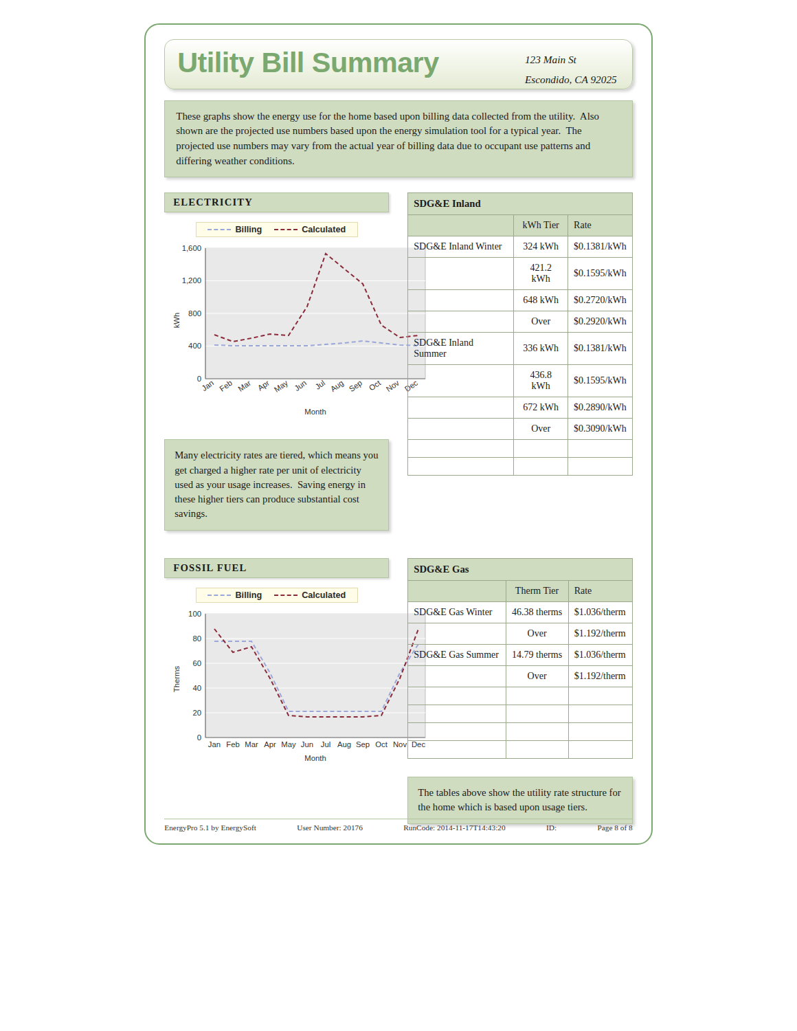Utility Bill Summary
123 Main St
Escondido, CA 92025
These graphs show the energy use for the home based upon billing data collected from the utility. Also shown are the projected use numbers based upon the energy simulation tool for a typical year. The projected use numbers may vary from the actual year of billing data due to occupant use patterns and differing weather conditions.
ELECTRICITY
Billing Calculated
0 400 800 1,200 1,600 kWh Jan Feb Mar Apr May Jun Jul Aug Sep Oct Nov Dec Month
Many electricity rates are tiered, which means you get charged a higher rate per unit of electricity used as your usage increases. Saving energy in these higher tiers can produce substantial cost savings.
| SDG&E Inland |
| --- |
| | kWh Tier | Rate |
| SDG&E Inland Winter | 324 kWh | $0.1381/kWh |
| | 421.2 kWh | $0.1595/kWh |
| | 648 kWh | $0.2720/kWh |
| | Over | $0.2920/kWh |
| SDG&E Inland Summer | 336 kWh | $0.1381/kWh |
| | 436.8 kWh | $0.1595/kWh |
| | 672 kWh | $0.2890/kWh |
| | Over | $0.3090/kWh |
FOSSIL FUEL
Billing Calculated
0 20 40 60 80 100 Therms Jan Feb Mar Apr May Jun Jul Aug Sep Oct Nov Dec Month
| SDG&E Gas |
| --- |
| | Therm Tier | Rate |
| SDG&E Gas Winter | 46.38 therms | $1.036/therm |
| | Over | $1.192/therm |
| SDG&E Gas Summer | 14.79 therms | $1.036/therm |
| | Over | $1.192/therm |
The tables above show the utility rate structure for the home which is based upon usage tiers.
EnergyPro 5.1 by EnergySoft
User Number: 20176
RunCode: 2014-11-17T14:43:20
ID:
Page 8 of 8